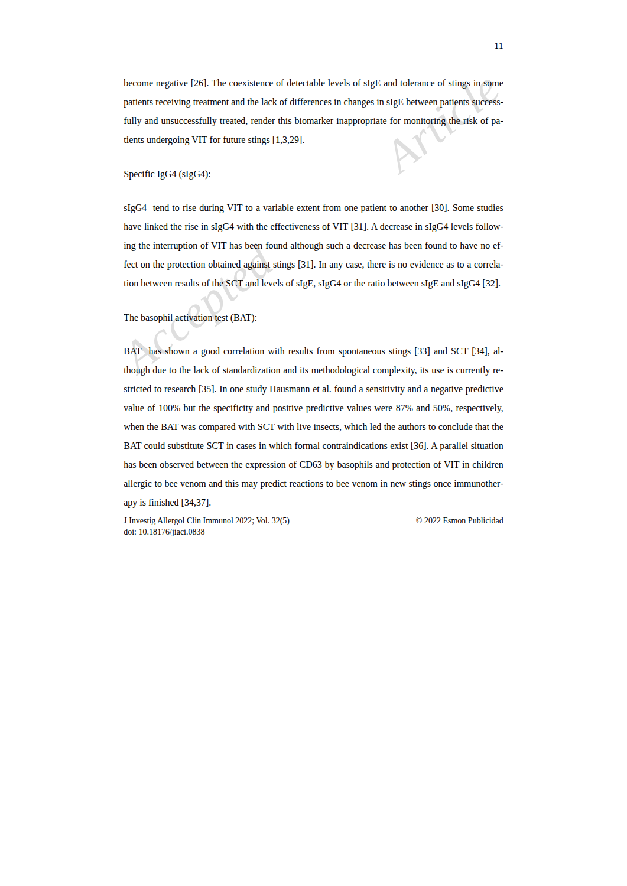11
Accepted
Article
become negative [26]. The coexistence of detectable levels of sIgE and tolerance of stings in some patients receiving treatment and the lack of differences in changes in sIgE between patients successfully and unsuccessfully treated, render this biomarker inappropriate for monitoring the risk of patients undergoing VIT for future stings [1,3,29].
Specific IgG4 (sIgG4):
sIgG4 tend to rise during VIT to a variable extent from one patient to another [30]. Some studies have linked the rise in sIgG4 with the effectiveness of VIT [31]. A decrease in sIgG4 levels following the interruption of VIT has been found although such a decrease has been found to have no effect on the protection obtained against stings [31]. In any case, there is no evidence as to a correlation between results of the SCT and levels of sIgE, sIgG4 or the ratio between sIgE and sIgG4 [32].
The basophil activation test (BAT):
BAT has shown a good correlation with results from spontaneous stings [33] and SCT [34], although due to the lack of standardization and its methodological complexity, its use is currently restricted to research [35]. In one study Hausmann et al. found a sensitivity and a negative predictive value of 100% but the specificity and positive predictive values were 87% and 50%, respectively, when the BAT was compared with SCT with live insects, which led the authors to conclude that the BAT could substitute SCT in cases in which formal contraindications exist [36]. A parallel situation has been observed between the expression of CD63 by basophils and protection of VIT in children allergic to bee venom and this may predict reactions to bee venom in new stings once immunotherapy is finished [34,37].
J Investig Allergol Clin Immunol 2022; Vol. 32(5) doi: 10.18176/jiaci.0838
© 2022 Esmon Publicidad